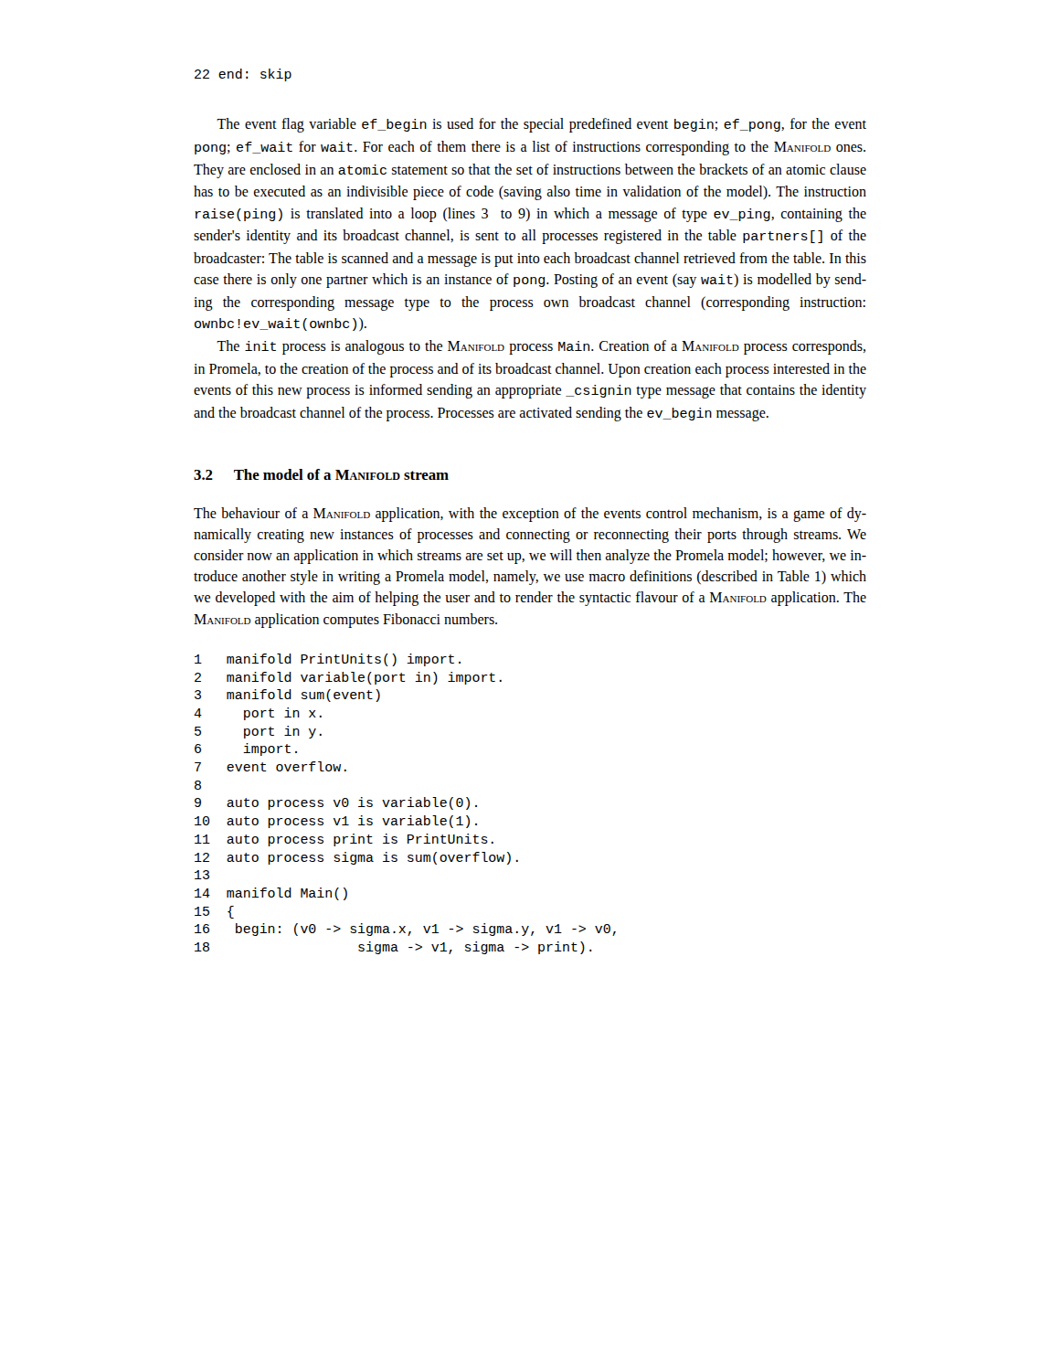22 end: skip
The event flag variable ef_begin is used for the special predefined event begin; ef_pong, for the event pong; ef_wait for wait. For each of them there is a list of instructions corresponding to the Manifold ones. They are enclosed in an atomic statement so that the set of instructions between the brackets of an atomic clause has to be executed as an indivisible piece of code (saving also time in validation of the model). The instruction raise(ping) is translated into a loop (lines 3 to 9) in which a message of type ev_ping, containing the sender's identity and its broadcast channel, is sent to all processes registered in the table partners[] of the broadcaster: The table is scanned and a message is put into each broadcast channel retrieved from the table. In this case there is only one partner which is an instance of pong. Posting of an event (say wait) is modelled by sending the corresponding message type to the process own broadcast channel (corresponding instruction: ownbc!ev_wait(ownbc)).
The init process is analogous to the Manifold process Main. Creation of a Manifold process corresponds, in Promela, to the creation of the process and of its broadcast channel. Upon creation each process interested in the events of this new process is informed sending an appropriate _csignin type message that contains the identity and the broadcast channel of the process. Processes are activated sending the ev_begin message.
3.2 The model of a Manifold stream
The behaviour of a Manifold application, with the exception of the events control mechanism, is a game of dynamically creating new instances of processes and connecting or reconnecting their ports through streams. We consider now an application in which streams are set up, we will then analyze the Promela model; however, we introduce another style in writing a Promela model, namely, we use macro definitions (described in Table 1) which we developed with the aim of helping the user and to render the syntactic flavour of a Manifold application. The Manifold application computes Fibonacci numbers.
1 manifold PrintUnits() import.
2 manifold variable(port in) import.
3 manifold sum(event)
4 port in x.
5 port in y.
6 import.
7 event overflow.
8
9 auto process v0 is variable(0).
10 auto process v1 is variable(1).
11 auto process print is PrintUnits.
12 auto process sigma is sum(overflow).
13
14 manifold Main()
15 {
16 begin: (v0 -> sigma.x, v1 -> sigma.y, v1 -> v0,
18 sigma -> v1, sigma -> print).